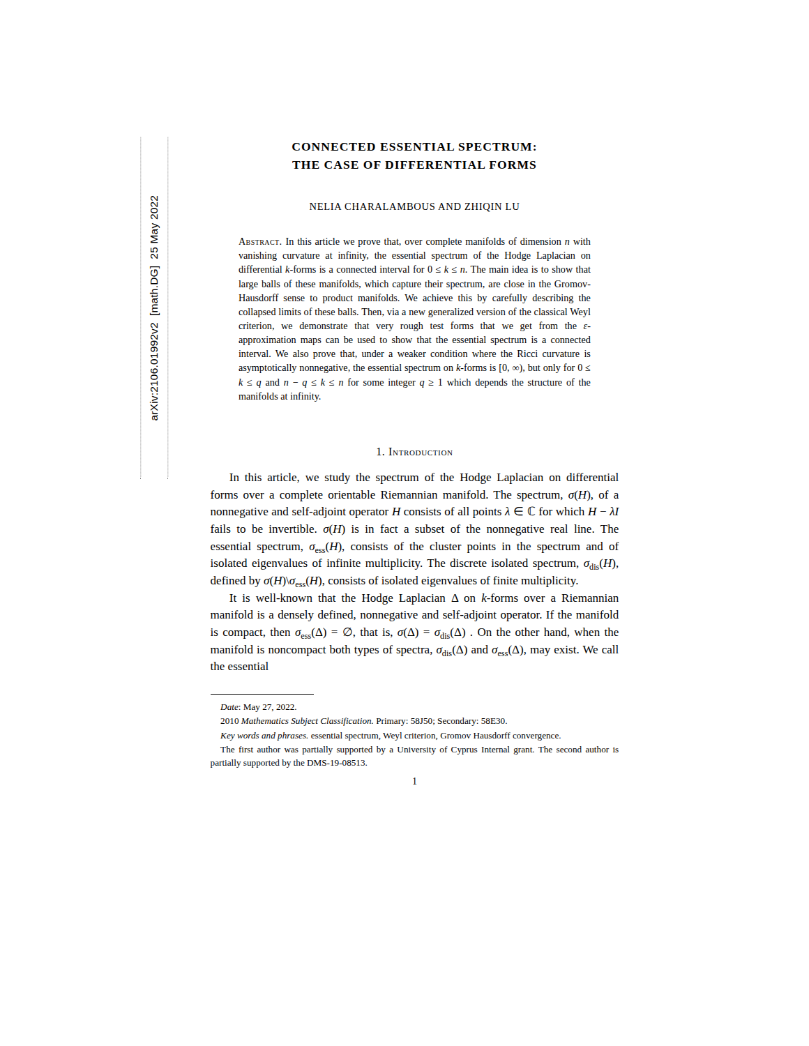arXiv:2106.01992v2 [math.DG] 25 May 2022
Connected Essential Spectrum:
The Case of Differential Forms
Nelia Charalambous and Zhiqin Lu
Abstract. In this article we prove that, over complete manifolds of dimension n with vanishing curvature at infinity, the essential spectrum of the Hodge Laplacian on differential k-forms is a connected interval for 0 ≤ k ≤ n. The main idea is to show that large balls of these manifolds, which capture their spectrum, are close in the Gromov-Hausdorff sense to product manifolds. We achieve this by carefully describing the collapsed limits of these balls. Then, via a new generalized version of the classical Weyl criterion, we demonstrate that very rough test forms that we get from the ε-approximation maps can be used to show that the essential spectrum is a connected interval. We also prove that, under a weaker condition where the Ricci curvature is asymptotically nonnegative, the essential spectrum on k-forms is [0, ∞), but only for 0 ≤ k ≤ q and n − q ≤ k ≤ n for some integer q ≥ 1 which depends the structure of the manifolds at infinity.
1. Introduction
In this article, we study the spectrum of the Hodge Laplacian on differential forms over a complete orientable Riemannian manifold. The spectrum, σ(H), of a nonnegative and self-adjoint operator H consists of all points λ ∈ ℂ for which H − λI fails to be invertible. σ(H) is in fact a subset of the nonnegative real line. The essential spectrum, σess(H), consists of the cluster points in the spectrum and of isolated eigenvalues of infinite multiplicity. The discrete isolated spectrum, σdis(H), defined by σ(H)\σess(H), consists of isolated eigenvalues of finite multiplicity.
It is well-known that the Hodge Laplacian Δ on k-forms over a Riemannian manifold is a densely defined, nonnegative and self-adjoint operator. If the manifold is compact, then σess(Δ) = ∅, that is, σ(Δ) = σdis(Δ) . On the other hand, when the manifold is noncompact both types of spectra, σdis(Δ) and σess(Δ), may exist. We call the essential
Date: May 27, 2022.
2010 Mathematics Subject Classification. Primary: 58J50; Secondary: 58E30.
Key words and phrases. essential spectrum, Weyl criterion, Gromov Hausdorff convergence.
The first author was partially supported by a University of Cyprus Internal grant. The second author is partially supported by the DMS-19-08513.
1